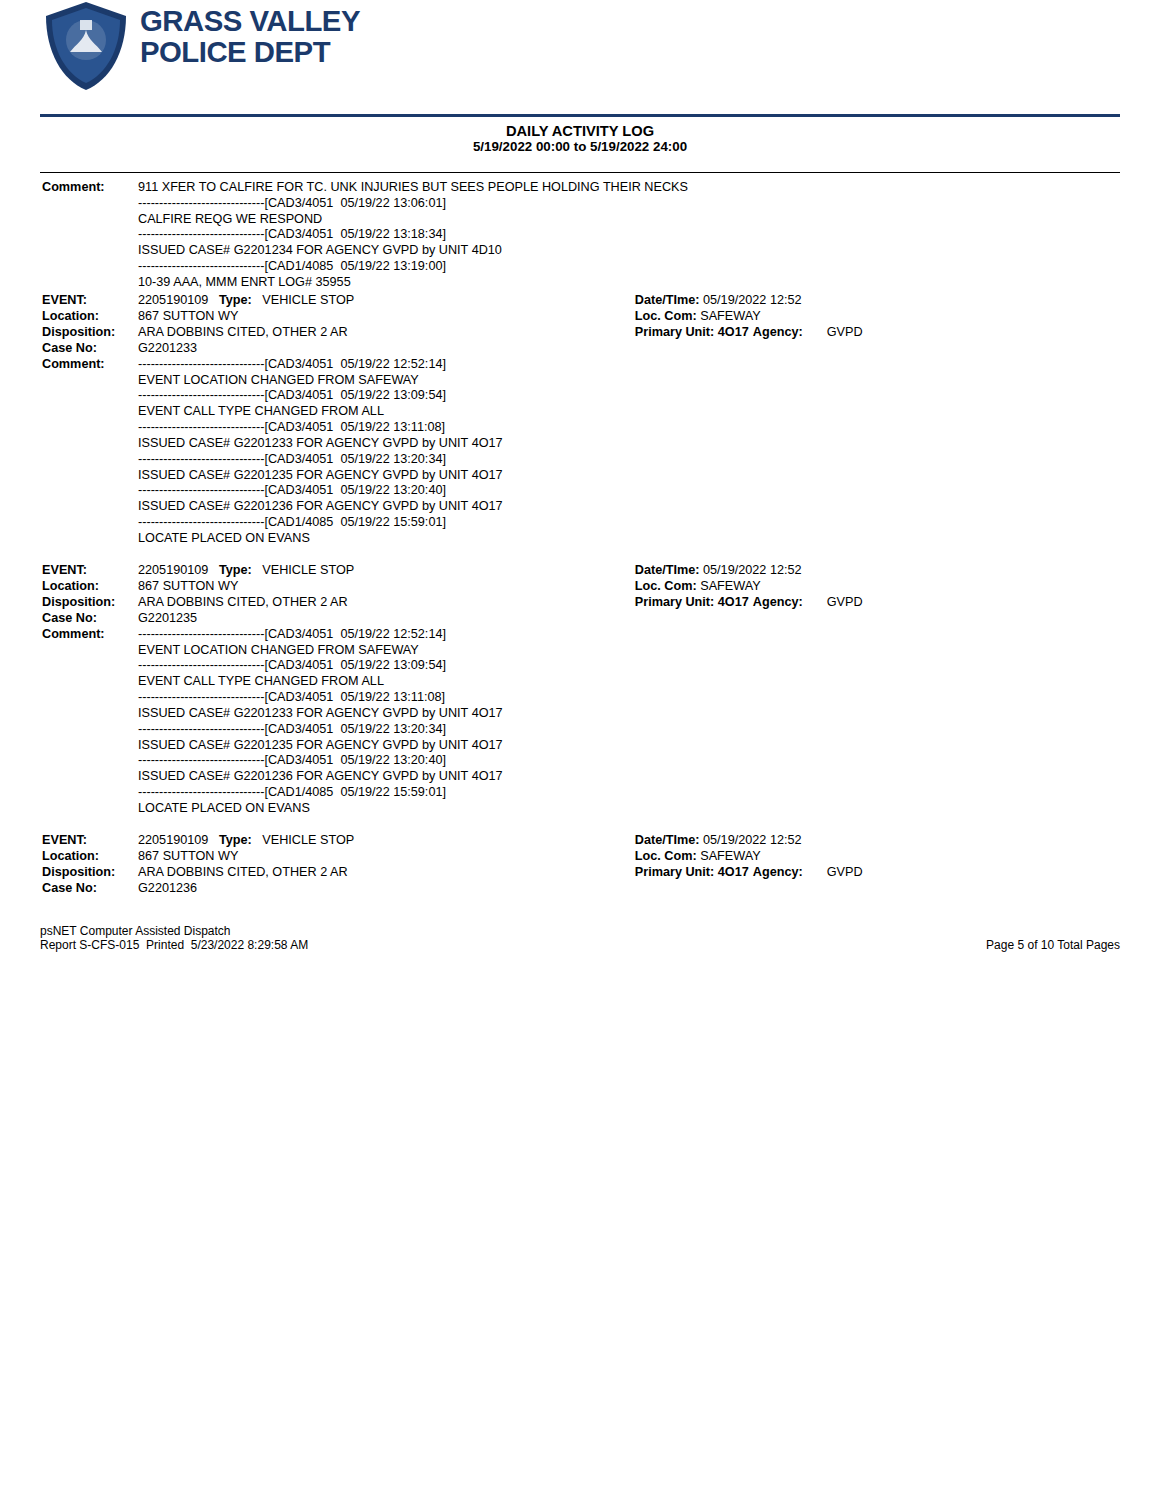GRASS VALLEY
POLICE DEPT
DAILY ACTIVITY LOG
5/19/2022 00:00 to 5/19/2022 24:00
| Comment: | 911 XFER TO CALFIRE FOR TC. UNK INJURIES BUT SEES PEOPLE HOLDING THEIR NECKS ------------------------------[CAD3/4051 05/19/22 13:06:01] CALFIRE REQG WE RESPOND ------------------------------[CAD3/4051 05/19/22 13:18:34] ISSUED CASE# G2201234 FOR AGENCY GVPD by UNIT 4D10 ------------------------------[CAD1/4085 05/19/22 13:19:00] 10-39 AAA, MMM ENRT LOG# 35955 |
| EVENT: | 2205190109 Type: VEHICLE STOP | Date/TIme: 05/19/2022 12:52 |
| Location: | 867 SUTTON WY | Loc. Com: SAFEWAY |
| Disposition: | ARA DOBBINS CITED, OTHER 2 AR | Primary Unit: 4O17 | Agency: | GVPD |
| Case No: | G2201233 | |
| Comment: | ------------------------------[CAD3/4051 05/19/22 12:52:14] EVENT LOCATION CHANGED FROM SAFEWAY ------------------------------[CAD3/4051 05/19/22 13:09:54] EVENT CALL TYPE CHANGED FROM ALL ------------------------------[CAD3/4051 05/19/22 13:11:08] ISSUED CASE# G2201233 FOR AGENCY GVPD by UNIT 4O17 ------------------------------[CAD3/4051 05/19/22 13:20:34] ISSUED CASE# G2201235 FOR AGENCY GVPD by UNIT 4O17 ------------------------------[CAD3/4051 05/19/22 13:20:40] ISSUED CASE# G2201236 FOR AGENCY GVPD by UNIT 4O17 ------------------------------[CAD1/4085 05/19/22 15:59:01] LOCATE PLACED ON EVANS |
| EVENT: | 2205190109 Type: VEHICLE STOP | Date/TIme: 05/19/2022 12:52 |
| Location: | 867 SUTTON WY | Loc. Com: SAFEWAY |
| Disposition: | ARA DOBBINS CITED, OTHER 2 AR | Primary Unit: 4O17 | Agency: | GVPD |
| Case No: | G2201235 | |
| Comment: | ------------------------------[CAD3/4051 05/19/22 12:52:14] EVENT LOCATION CHANGED FROM SAFEWAY ------------------------------[CAD3/4051 05/19/22 13:09:54] EVENT CALL TYPE CHANGED FROM ALL ------------------------------[CAD3/4051 05/19/22 13:11:08] ISSUED CASE# G2201233 FOR AGENCY GVPD by UNIT 4O17 ------------------------------[CAD3/4051 05/19/22 13:20:34] ISSUED CASE# G2201235 FOR AGENCY GVPD by UNIT 4O17 ------------------------------[CAD3/4051 05/19/22 13:20:40] ISSUED CASE# G2201236 FOR AGENCY GVPD by UNIT 4O17 ------------------------------[CAD1/4085 05/19/22 15:59:01] LOCATE PLACED ON EVANS |
| EVENT: | 2205190109 Type: VEHICLE STOP | Date/TIme: 05/19/2022 12:52 |
| Location: | 867 SUTTON WY | Loc. Com: SAFEWAY |
| Disposition: | ARA DOBBINS CITED, OTHER 2 AR | Primary Unit: 4O17 | Agency: | GVPD |
| Case No: | G2201236 | |
psNET Computer Assisted Dispatch
Report S-CFS-015 Printed 5/23/2022 8:29:58 AM Page 5 of 10 Total Pages